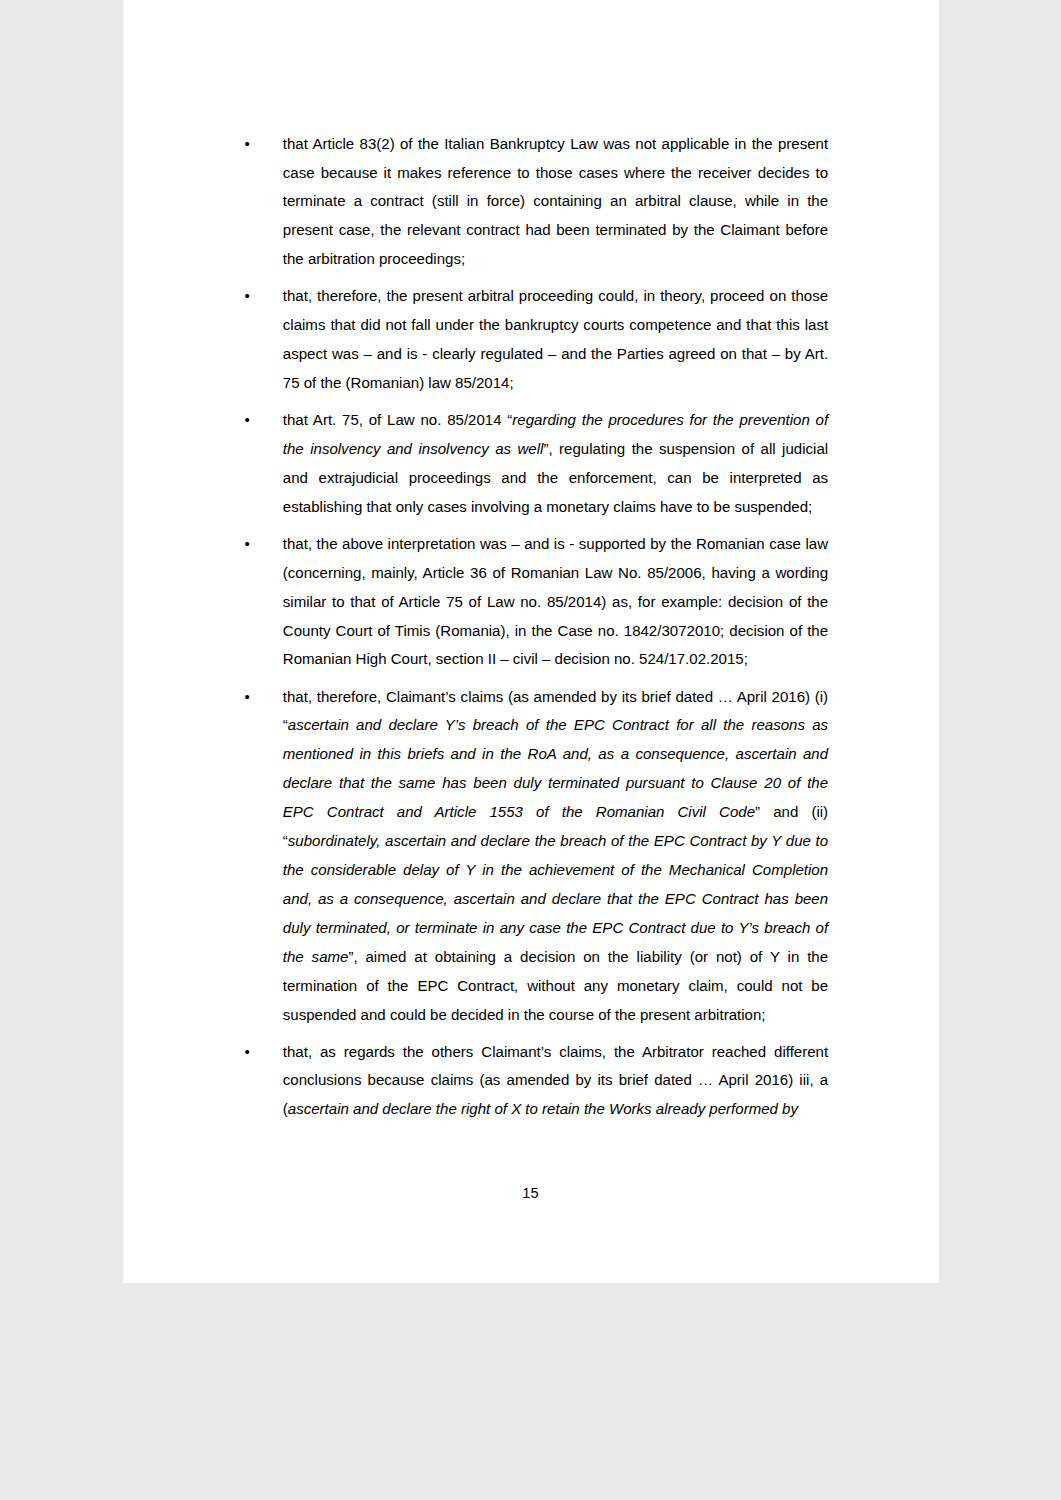that Article 83(2) of the Italian Bankruptcy Law was not applicable in the present case because it makes reference to those cases where the receiver decides to terminate a contract (still in force) containing an arbitral clause, while in the present case, the relevant contract had been terminated by the Claimant before the arbitration proceedings;
that, therefore, the present arbitral proceeding could, in theory, proceed on those claims that did not fall under the bankruptcy courts competence and that this last aspect was – and is - clearly regulated – and the Parties agreed on that – by Art. 75 of the (Romanian) law 85/2014;
that Art. 75, of Law no. 85/2014 “regarding the procedures for the prevention of the insolvency and insolvency as well”, regulating the suspension of all judicial and extrajudicial proceedings and the enforcement, can be interpreted as establishing that only cases involving a monetary claims have to be suspended;
that, the above interpretation was – and is - supported by the Romanian case law (concerning, mainly, Article 36 of Romanian Law No. 85/2006, having a wording similar to that of Article 75 of Law no. 85/2014) as, for example: decision of the County Court of Timis (Romania), in the Case no. 1842/3072010; decision of the Romanian High Court, section II – civil – decision no. 524/17.02.2015;
that, therefore, Claimant’s claims (as amended by its brief dated … April 2016) (i) “ascertain and declare Y’s breach of the EPC Contract for all the reasons as mentioned in this briefs and in the RoA and, as a consequence, ascertain and declare that the same has been duly terminated pursuant to Clause 20 of the EPC Contract and Article 1553 of the Romanian Civil Code” and (ii) “subordinately, ascertain and declare the breach of the EPC Contract by Y due to the considerable delay of Y in the achievement of the Mechanical Completion and, as a consequence, ascertain and declare that the EPC Contract has been duly terminated, or terminate in any case the EPC Contract due to Y’s breach of the same”, aimed at obtaining a decision on the liability (or not) of Y in the termination of the EPC Contract, without any monetary claim, could not be suspended and could be decided in the course of the present arbitration;
that, as regards the others Claimant’s claims, the Arbitrator reached different conclusions because claims (as amended by its brief dated … April 2016) iii, a (ascertain and declare the right of X to retain the Works already performed by
15